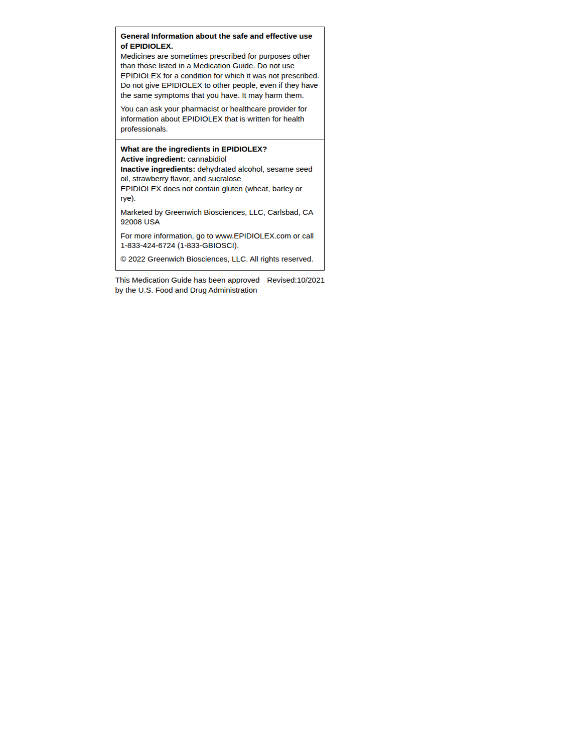General Information about the safe and effective use of EPIDIOLEX.
Medicines are sometimes prescribed for purposes other than those listed in a Medication Guide. Do not use EPIDIOLEX for a condition for which it was not prescribed. Do not give EPIDIOLEX to other people, even if they have the same symptoms that you have. It may harm them.
You can ask your pharmacist or healthcare provider for information about EPIDIOLEX that is written for health professionals.
What are the ingredients in EPIDIOLEX?
Active ingredient: cannabidiol
Inactive ingredients: dehydrated alcohol, sesame seed oil, strawberry flavor, and sucralose
EPIDIOLEX does not contain gluten (wheat, barley or rye).
Marketed by Greenwich Biosciences, LLC, Carlsbad, CA 92008 USA
For more information, go to www.EPIDIOLEX.com or call
1-833-424-6724 (1-833-GBIOSCI).
© 2022 Greenwich Biosciences, LLC. All rights reserved.
This Medication Guide has been approved by the U.S. Food and Drug Administration
Revised:10/2021